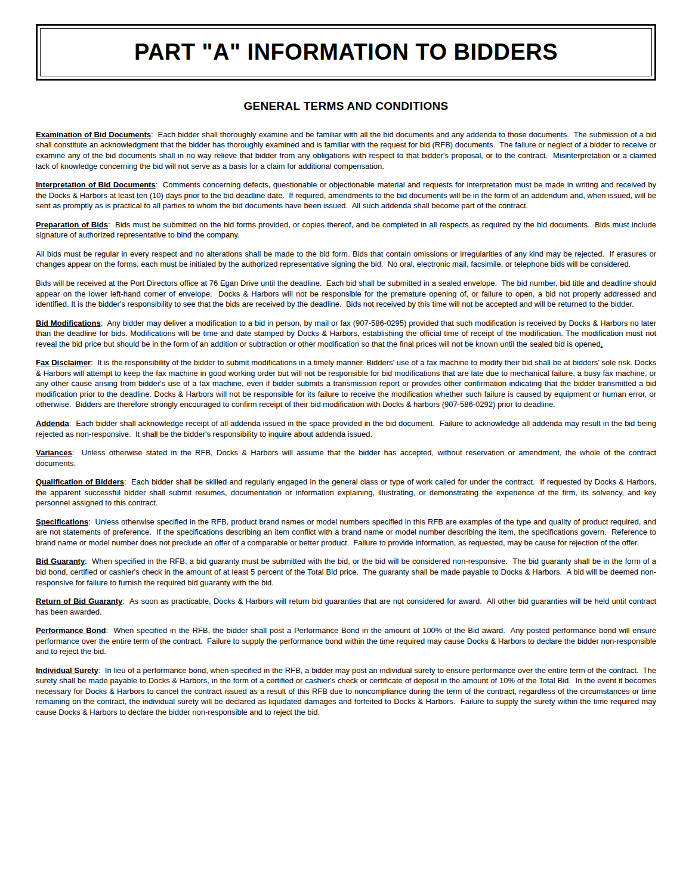PART "A" INFORMATION TO BIDDERS
GENERAL TERMS AND CONDITIONS
Examination of Bid Documents: Each bidder shall thoroughly examine and be familiar with all the bid documents and any addenda to those documents. The submission of a bid shall constitute an acknowledgment that the bidder has thoroughly examined and is familiar with the request for bid (RFB) documents. The failure or neglect of a bidder to receive or examine any of the bid documents shall in no way relieve that bidder from any obligations with respect to that bidder's proposal, or to the contract. Misinterpretation or a claimed lack of knowledge concerning the bid will not serve as a basis for a claim for additional compensation.
Interpretation of Bid Documents: Comments concerning defects, questionable or objectionable material and requests for interpretation must be made in writing and received by the Docks & Harbors at least ten (10) days prior to the bid deadline date. If required, amendments to the bid documents will be in the form of an addendum and, when issued, will be sent as promptly as is practical to all parties to whom the bid documents have been issued. All such addenda shall become part of the contract.
Preparation of Bids: Bids must be submitted on the bid forms provided, or copies thereof, and be completed in all respects as required by the bid documents. Bids must include signature of authorized representative to bind the company.
All bids must be regular in every respect and no alterations shall be made to the bid form. Bids that contain omissions or irregularities of any kind may be rejected. If erasures or changes appear on the forms, each must be initialed by the authorized representative signing the bid. No oral, electronic mail, facsimile, or telephone bids will be considered.
Bids will be received at the Port Directors office at 76 Egan Drive until the deadline. Each bid shall be submitted in a sealed envelope. The bid number, bid title and deadline should appear on the lower left-hand corner of envelope. Docks & Harbors will not be responsible for the premature opening of, or failure to open, a bid not properly addressed and identified. It is the bidder's responsibility to see that the bids are received by the deadline. Bids not received by this time will not be accepted and will be returned to the bidder.
Bid Modifications: Any bidder may deliver a modification to a bid in person, by mail or fax (907-586-0295) provided that such modification is received by Docks & Harbors no later than the deadline for bids. Modifications will be time and date stamped by Docks & Harbors, establishing the official time of receipt of the modification. The modification must not reveal the bid price but should be in the form of an addition or subtraction or other modification so that the final prices will not be known until the sealed bid is opened.
Fax Disclaimer: It is the responsibility of the bidder to submit modifications in a timely manner. Bidders' use of a fax machine to modify their bid shall be at bidders' sole risk. Docks & Harbors will attempt to keep the fax machine in good working order but will not be responsible for bid modifications that are late due to mechanical failure, a busy fax machine, or any other cause arising from bidder's use of a fax machine, even if bidder submits a transmission report or provides other confirmation indicating that the bidder transmitted a bid modification prior to the deadline. Docks & Harbors will not be responsible for its failure to receive the modification whether such failure is caused by equipment or human error, or otherwise. Bidders are therefore strongly encouraged to confirm receipt of their bid modification with Docks & harbors (907-586-0292) prior to deadline.
Addenda: Each bidder shall acknowledge receipt of all addenda issued in the space provided in the bid document. Failure to acknowledge all addenda may result in the bid being rejected as non-responsive. It shall be the bidder's responsibility to inquire about addenda issued.
Variances: Unless otherwise stated in the RFB, Docks & Harbors will assume that the bidder has accepted, without reservation or amendment, the whole of the contract documents.
Qualification of Bidders: Each bidder shall be skilled and regularly engaged in the general class or type of work called for under the contract. If requested by Docks & Harbors, the apparent successful bidder shall submit resumes, documentation or information explaining, illustrating, or demonstrating the experience of the firm, its solvency, and key personnel assigned to this contract.
Specifications: Unless otherwise specified in the RFB, product brand names or model numbers specified in this RFB are examples of the type and quality of product required, and are not statements of preference. If the specifications describing an item conflict with a brand name or model number describing the item, the specifications govern. Reference to brand name or model number does not preclude an offer of a comparable or better product. Failure to provide information, as requested, may be cause for rejection of the offer.
Bid Guaranty: When specified in the RFB, a bid guaranty must be submitted with the bid, or the bid will be considered non-responsive. The bid guaranty shall be in the form of a bid bond, certified or cashier's check in the amount of at least 5 percent of the Total Bid price. The guaranty shall be made payable to Docks & Harbors. A bid will be deemed non-responsive for failure to furnish the required bid guaranty with the bid.
Return of Bid Guaranty: As soon as practicable, Docks & Harbors will return bid guaranties that are not considered for award. All other bid guaranties will be held until contract has been awarded.
Performance Bond: When specified in the RFB, the bidder shall post a Performance Bond in the amount of 100% of the Bid award. Any posted performance bond will ensure performance over the entire term of the contract. Failure to supply the performance bond within the time required may cause Docks & Harbors to declare the bidder non-responsible and to reject the bid.
Individual Surety: In lieu of a performance bond, when specified in the RFB, a bidder may post an individual surety to ensure performance over the entire term of the contract. The surety shall be made payable to Docks & Harbors, in the form of a certified or cashier's check or certificate of deposit in the amount of 10% of the Total Bid. In the event it becomes necessary for Docks & Harbors to cancel the contract issued as a result of this RFB due to noncompliance during the term of the contract, regardless of the circumstances or time remaining on the contract, the individual surety will be declared as liquidated damages and forfeited to Docks & Harbors. Failure to supply the surety within the time required may cause Docks & Harbors to declare the bidder non-responsible and to reject the bid.